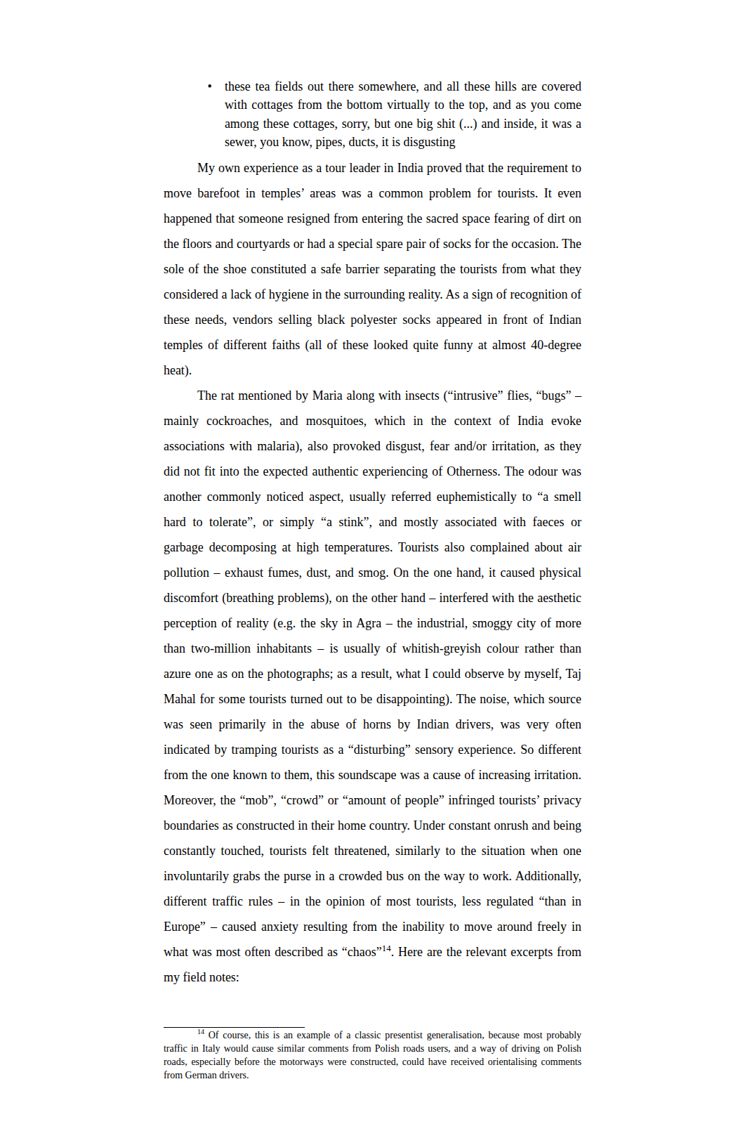these tea fields out there somewhere, and all these hills are covered with cottages from the bottom virtually to the top, and as you come among these cottages, sorry, but one big shit (...) and inside, it was a sewer, you know, pipes, ducts, it is disgusting
My own experience as a tour leader in India proved that the requirement to move barefoot in temples’ areas was a common problem for tourists. It even happened that someone resigned from entering the sacred space fearing of dirt on the floors and courtyards or had a special spare pair of socks for the occasion. The sole of the shoe constituted a safe barrier separating the tourists from what they considered a lack of hygiene in the surrounding reality. As a sign of recognition of these needs, vendors selling black polyester socks appeared in front of Indian temples of different faiths (all of these looked quite funny at almost 40-degree heat).
The rat mentioned by Maria along with insects (“intrusive” flies, “bugs” – mainly cockroaches, and mosquitoes, which in the context of India evoke associations with malaria), also provoked disgust, fear and/or irritation, as they did not fit into the expected authentic experiencing of Otherness. The odour was another commonly noticed aspect, usually referred euphemistically to “a smell hard to tolerate”, or simply “a stink”, and mostly associated with faeces or garbage decomposing at high temperatures. Tourists also complained about air pollution – exhaust fumes, dust, and smog. On the one hand, it caused physical discomfort (breathing problems), on the other hand – interfered with the aesthetic perception of reality (e.g. the sky in Agra – the industrial, smoggy city of more than two-million inhabitants – is usually of whitish-greyish colour rather than azure one as on the photographs; as a result, what I could observe by myself, Taj Mahal for some tourists turned out to be disappointing). The noise, which source was seen primarily in the abuse of horns by Indian drivers, was very often indicated by tramping tourists as a “disturbing” sensory experience. So different from the one known to them, this soundscape was a cause of increasing irritation. Moreover, the “mob”, “crowd” or “amount of people” infringed tourists’ privacy boundaries as constructed in their home country. Under constant onrush and being constantly touched, tourists felt threatened, similarly to the situation when one involuntarily grabs the purse in a crowded bus on the way to work. Additionally, different traffic rules – in the opinion of most tourists, less regulated “than in Europe” – caused anxiety resulting from the inability to move around freely in what was most often described as “chaos”14. Here are the relevant excerpts from my field notes:
14 Of course, this is an example of a classic presentist generalisation, because most probably traffic in Italy would cause similar comments from Polish roads users, and a way of driving on Polish roads, especially before the motorways were constructed, could have received orientalising comments from German drivers.